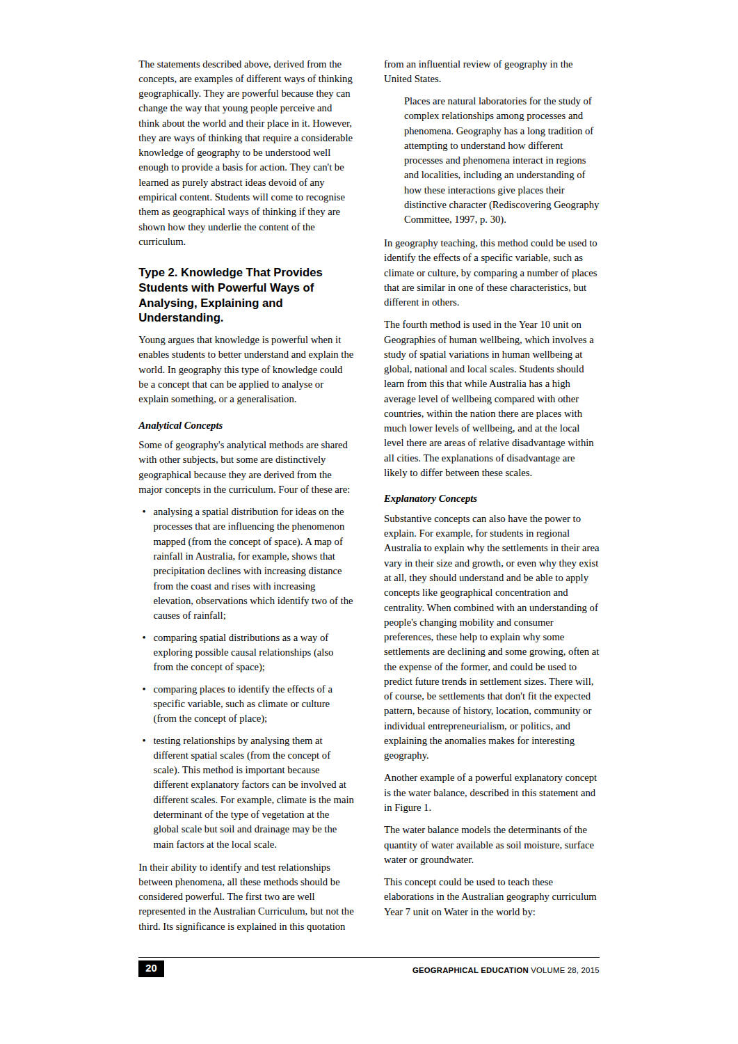The statements described above, derived from the concepts, are examples of different ways of thinking geographically. They are powerful because they can change the way that young people perceive and think about the world and their place in it. However, they are ways of thinking that require a considerable knowledge of geography to be understood well enough to provide a basis for action. They can't be learned as purely abstract ideas devoid of any empirical content. Students will come to recognise them as geographical ways of thinking if they are shown how they underlie the content of the curriculum.
Type 2. Knowledge That Provides Students with Powerful Ways of Analysing, Explaining and Understanding.
Young argues that knowledge is powerful when it enables students to better understand and explain the world. In geography this type of knowledge could be a concept that can be applied to analyse or explain something, or a generalisation.
Analytical Concepts
Some of geography's analytical methods are shared with other subjects, but some are distinctively geographical because they are derived from the major concepts in the curriculum. Four of these are:
analysing a spatial distribution for ideas on the processes that are influencing the phenomenon mapped (from the concept of space). A map of rainfall in Australia, for example, shows that precipitation declines with increasing distance from the coast and rises with increasing elevation, observations which identify two of the causes of rainfall;
comparing spatial distributions as a way of exploring possible causal relationships (also from the concept of space);
comparing places to identify the effects of a specific variable, such as climate or culture (from the concept of place);
testing relationships by analysing them at different spatial scales (from the concept of scale). This method is important because different explanatory factors can be involved at different scales. For example, climate is the main determinant of the type of vegetation at the global scale but soil and drainage may be the main factors at the local scale.
In their ability to identify and test relationships between phenomena, all these methods should be considered powerful. The first two are well represented in the Australian Curriculum, but not the third. Its significance is explained in this quotation from an influential review of geography in the United States.
Places are natural laboratories for the study of complex relationships among processes and phenomena. Geography has a long tradition of attempting to understand how different processes and phenomena interact in regions and localities, including an understanding of how these interactions give places their distinctive character (Rediscovering Geography Committee, 1997, p. 30).
In geography teaching, this method could be used to identify the effects of a specific variable, such as climate or culture, by comparing a number of places that are similar in one of these characteristics, but different in others.
The fourth method is used in the Year 10 unit on Geographies of human wellbeing, which involves a study of spatial variations in human wellbeing at global, national and local scales. Students should learn from this that while Australia has a high average level of wellbeing compared with other countries, within the nation there are places with much lower levels of wellbeing, and at the local level there are areas of relative disadvantage within all cities. The explanations of disadvantage are likely to differ between these scales.
Explanatory Concepts
Substantive concepts can also have the power to explain. For example, for students in regional Australia to explain why the settlements in their area vary in their size and growth, or even why they exist at all, they should understand and be able to apply concepts like geographical concentration and centrality. When combined with an understanding of people's changing mobility and consumer preferences, these help to explain why some settlements are declining and some growing, often at the expense of the former, and could be used to predict future trends in settlement sizes. There will, of course, be settlements that don't fit the expected pattern, because of history, location, community or individual entrepreneurialism, or politics, and explaining the anomalies makes for interesting geography.
Another example of a powerful explanatory concept is the water balance, described in this statement and in Figure 1.
The water balance models the determinants of the quantity of water available as soil moisture, surface water or groundwater.
This concept could be used to teach these elaborations in the Australian geography curriculum Year 7 unit on Water in the world by:
20 GEOGRAPHICAL EDUCATION VOLUME 28, 2015